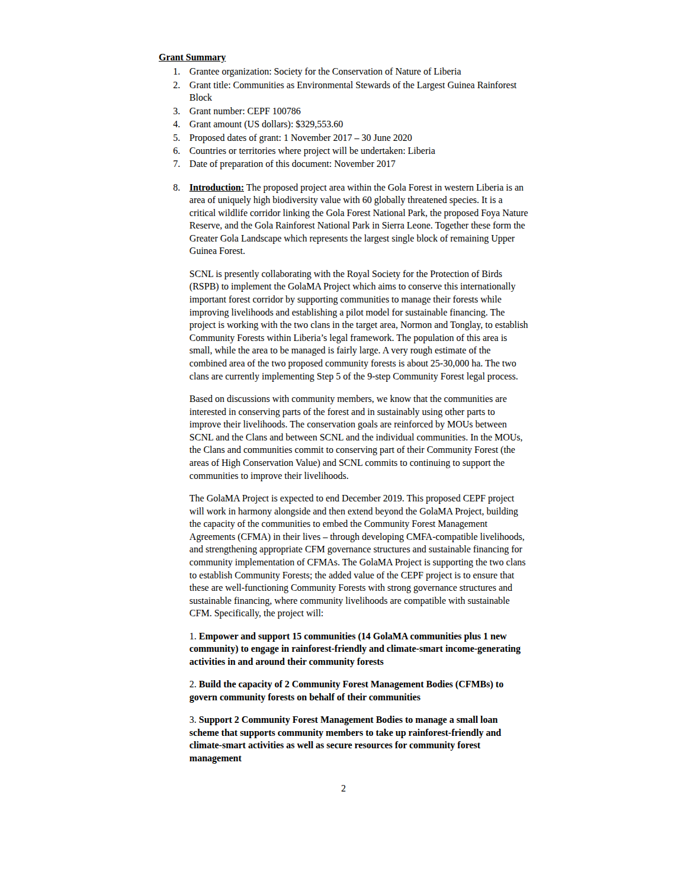Grant Summary
Grantee organization: Society for the Conservation of Nature of Liberia
Grant title: Communities as Environmental Stewards of the Largest Guinea Rainforest Block
Grant number: CEPF 100786
Grant amount (US dollars): $329,553.60
Proposed dates of grant: 1 November 2017 – 30 June 2020
Countries or territories where project will be undertaken: Liberia
Date of preparation of this document: November 2017
Introduction: The proposed project area within the Gola Forest in western Liberia is an area of uniquely high biodiversity value with 60 globally threatened species. It is a critical wildlife corridor linking the Gola Forest National Park, the proposed Foya Nature Reserve, and the Gola Rainforest National Park in Sierra Leone. Together these form the Greater Gola Landscape which represents the largest single block of remaining Upper Guinea Forest.
SCNL is presently collaborating with the Royal Society for the Protection of Birds (RSPB) to implement the GolaMA Project which aims to conserve this internationally important forest corridor by supporting communities to manage their forests while improving livelihoods and establishing a pilot model for sustainable financing. The project is working with the two clans in the target area, Normon and Tonglay, to establish Community Forests within Liberia’s legal framework. The population of this area is small, while the area to be managed is fairly large. A very rough estimate of the combined area of the two proposed community forests is about 25-30,000 ha. The two clans are currently implementing Step 5 of the 9-step Community Forest legal process.
Based on discussions with community members, we know that the communities are interested in conserving parts of the forest and in sustainably using other parts to improve their livelihoods. The conservation goals are reinforced by MOUs between SCNL and the Clans and between SCNL and the individual communities. In the MOUs, the Clans and communities commit to conserving part of their Community Forest (the areas of High Conservation Value) and SCNL commits to continuing to support the communities to improve their livelihoods.
The GolaMA Project is expected to end December 2019. This proposed CEPF project will work in harmony alongside and then extend beyond the GolaMA Project, building the capacity of the communities to embed the Community Forest Management Agreements (CFMA) in their lives – through developing CMFA-compatible livelihoods, and strengthening appropriate CFM governance structures and sustainable financing for community implementation of CFMAs. The GolaMA Project is supporting the two clans to establish Community Forests; the added value of the CEPF project is to ensure that these are well-functioning Community Forests with strong governance structures and sustainable financing, where community livelihoods are compatible with sustainable CFM. Specifically, the project will:
1. Empower and support 15 communities (14 GolaMA communities plus 1 new community) to engage in rainforest-friendly and climate-smart income-generating activities in and around their community forests
2. Build the capacity of 2 Community Forest Management Bodies (CFMBs) to govern community forests on behalf of their communities
3. Support 2 Community Forest Management Bodies to manage a small loan scheme that supports community members to take up rainforest-friendly and climate-smart activities as well as secure resources for community forest management
2